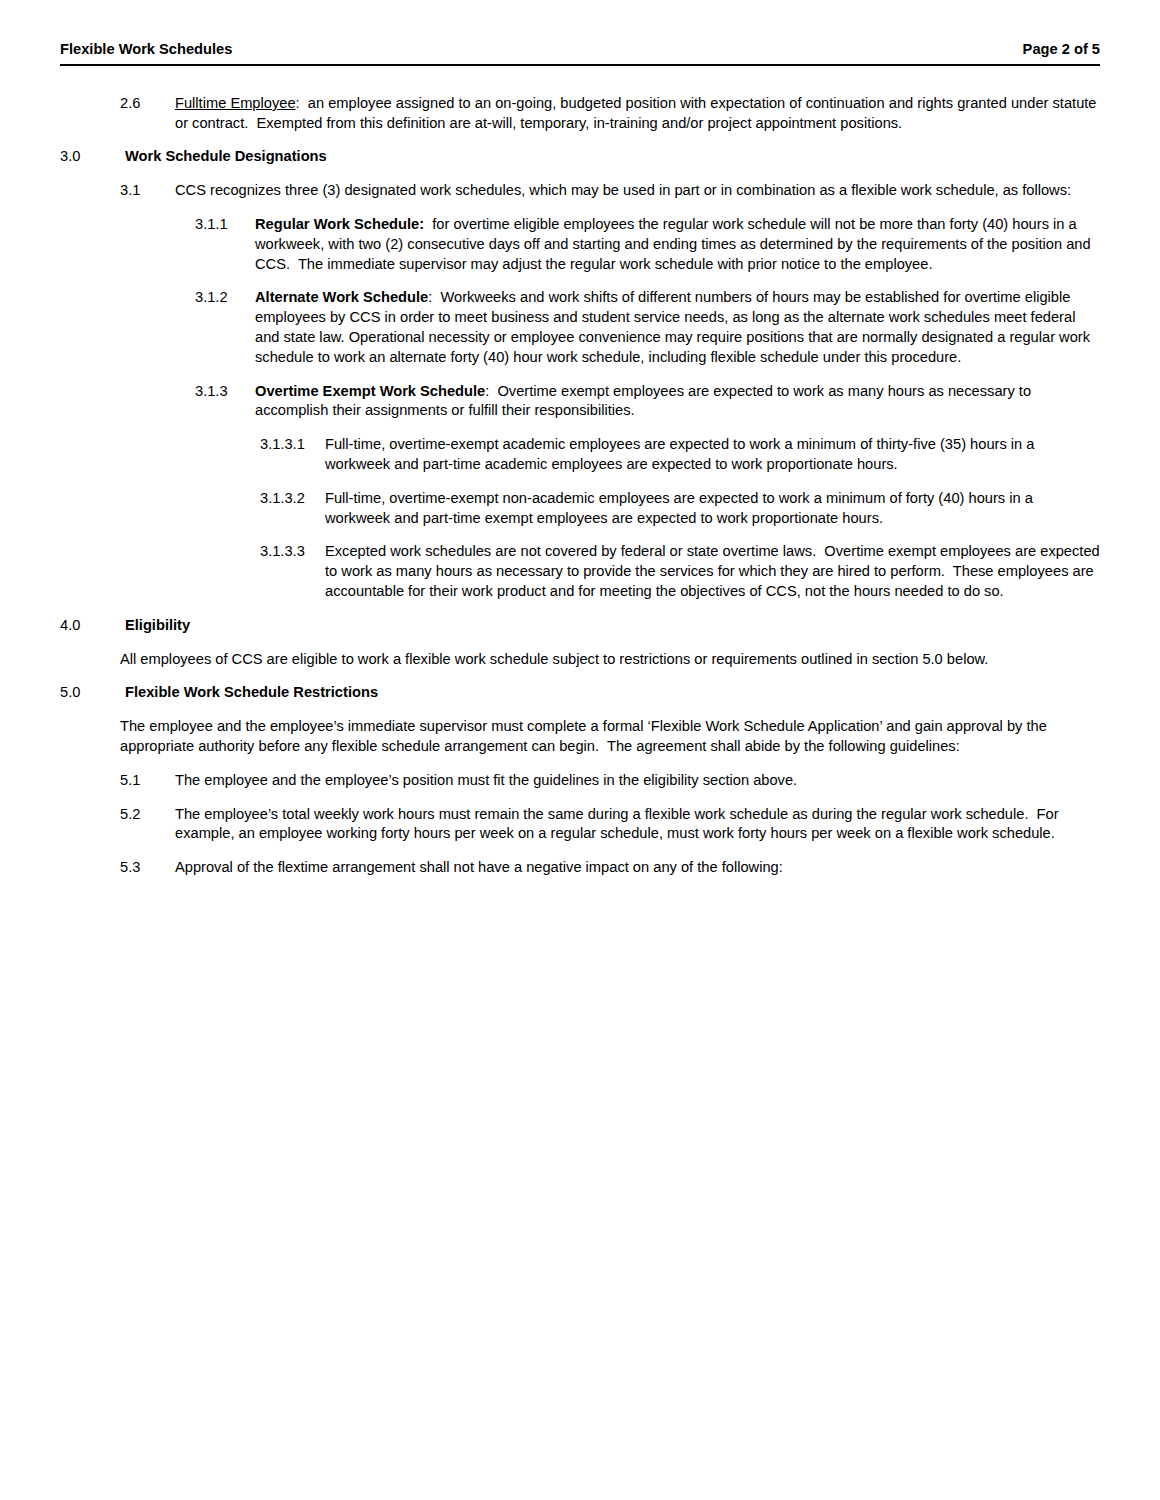Flexible Work Schedules
Page 2 of 5
2.6
Fulltime Employee: an employee assigned to an on-going, budgeted position with expectation of continuation and rights granted under statute or contract. Exempted from this definition are at-will, temporary, in-training and/or project appointment positions.
3.0
Work Schedule Designations
3.1
CCS recognizes three (3) designated work schedules, which may be used in part or in combination as a flexible work schedule, as follows:
3.1.1
Regular Work Schedule: for overtime eligible employees the regular work schedule will not be more than forty (40) hours in a workweek, with two (2) consecutive days off and starting and ending times as determined by the requirements of the position and CCS. The immediate supervisor may adjust the regular work schedule with prior notice to the employee.
3.1.2
Alternate Work Schedule: Workweeks and work shifts of different numbers of hours may be established for overtime eligible employees by CCS in order to meet business and student service needs, as long as the alternate work schedules meet federal and state law. Operational necessity or employee convenience may require positions that are normally designated a regular work schedule to work an alternate forty (40) hour work schedule, including flexible schedule under this procedure.
3.1.3
Overtime Exempt Work Schedule: Overtime exempt employees are expected to work as many hours as necessary to accomplish their assignments or fulfill their responsibilities.
3.1.3.1
Full-time, overtime-exempt academic employees are expected to work a minimum of thirty-five (35) hours in a workweek and part-time academic employees are expected to work proportionate hours.
3.1.3.2
Full-time, overtime-exempt non-academic employees are expected to work a minimum of forty (40) hours in a workweek and part-time exempt employees are expected to work proportionate hours.
3.1.3.3
Excepted work schedules are not covered by federal or state overtime laws. Overtime exempt employees are expected to work as many hours as necessary to provide the services for which they are hired to perform. These employees are accountable for their work product and for meeting the objectives of CCS, not the hours needed to do so.
4.0
Eligibility
All employees of CCS are eligible to work a flexible work schedule subject to restrictions or requirements outlined in section 5.0 below.
5.0
Flexible Work Schedule Restrictions
The employee and the employee’s immediate supervisor must complete a formal ‘Flexible Work Schedule Application’ and gain approval by the appropriate authority before any flexible schedule arrangement can begin. The agreement shall abide by the following guidelines:
5.1
The employee and the employee’s position must fit the guidelines in the eligibility section above.
5.2
The employee’s total weekly work hours must remain the same during a flexible work schedule as during the regular work schedule. For example, an employee working forty hours per week on a regular schedule, must work forty hours per week on a flexible work schedule.
5.3
Approval of the flextime arrangement shall not have a negative impact on any of the following: